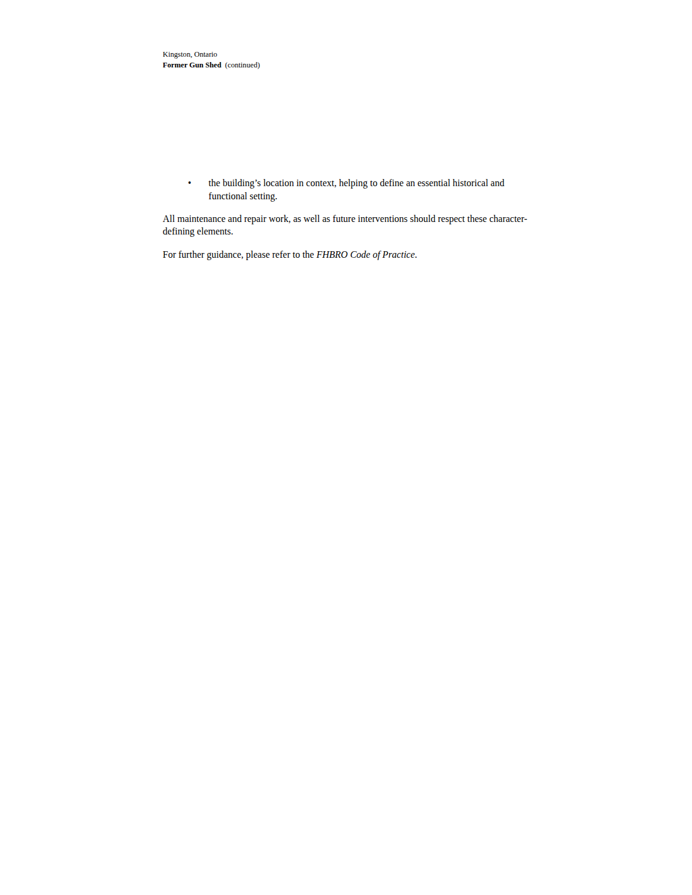Kingston, Ontario Former Gun Shed (continued)
the building’s location in context, helping to define an essential historical and functional setting.
All maintenance and repair work, as well as future interventions should respect these character-defining elements.
For further guidance, please refer to the FHBRO Code of Practice.